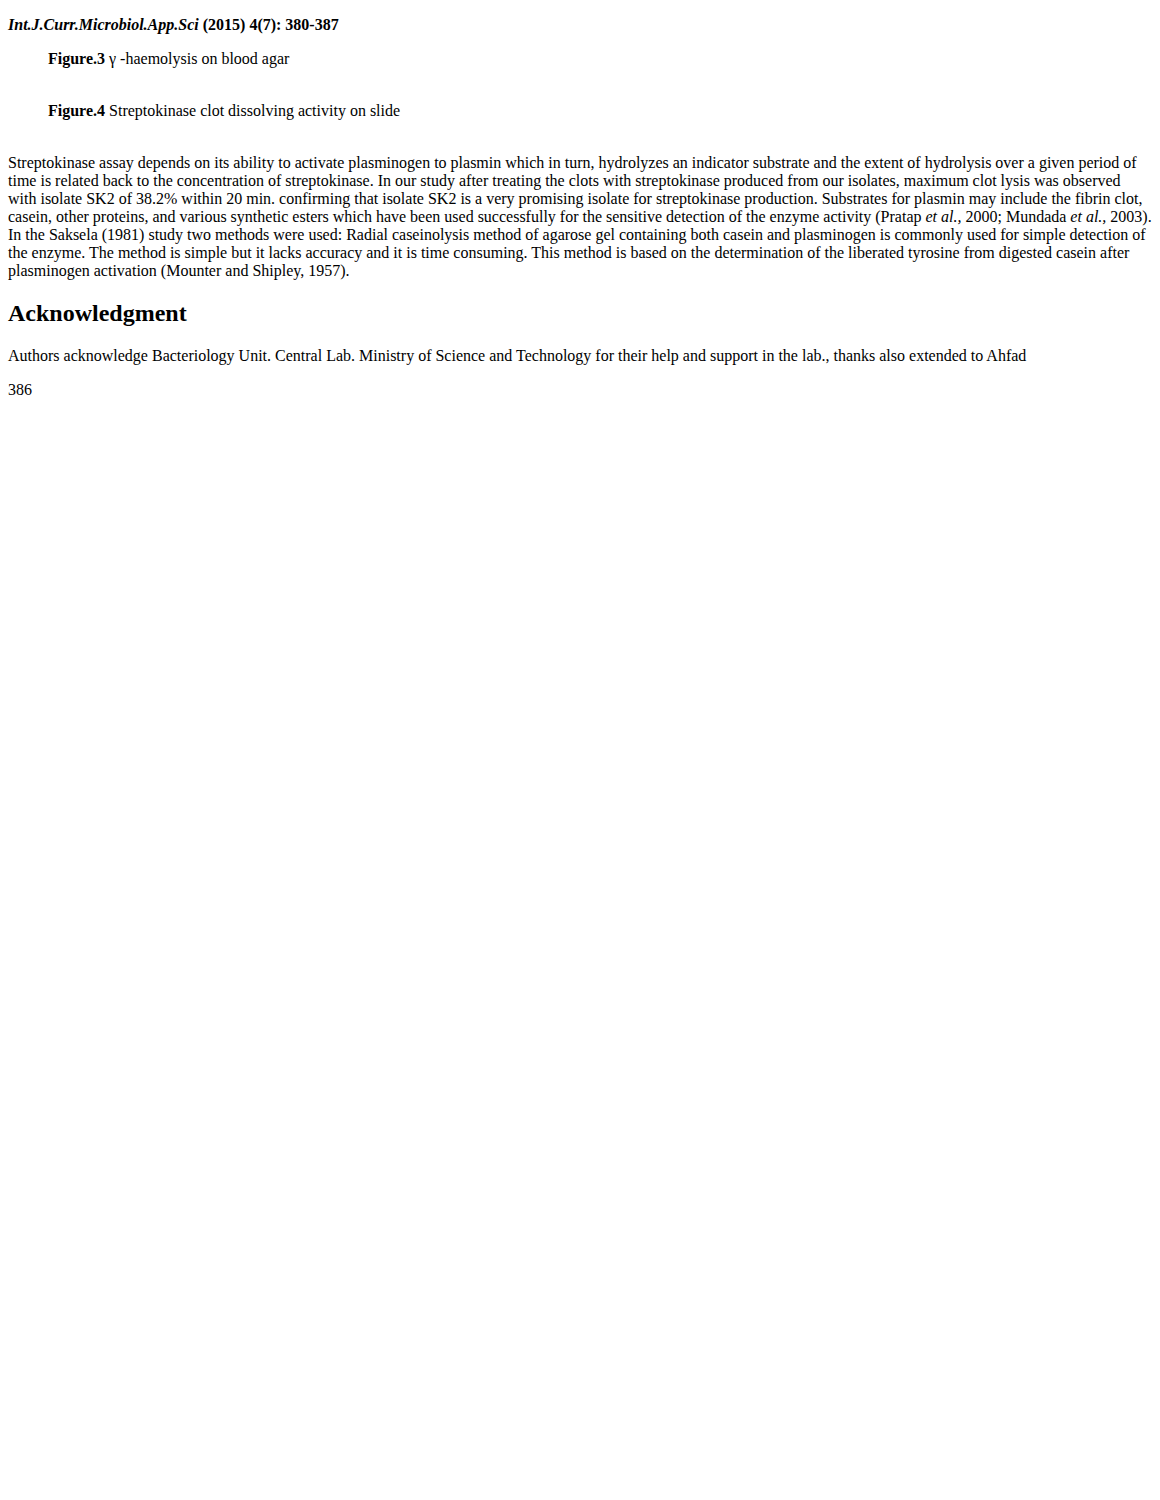Int.J.Curr.Microbiol.App.Sci (2015) 4(7): 380-387
Figure.3 γ -haemolysis on blood agar
Figure.4 Streptokinase clot dissolving activity on slide
Streptokinase assay depends on its ability to activate plasminogen to plasmin which in turn, hydrolyzes an indicator substrate and the extent of hydrolysis over a given period of time is related back to the concentration of streptokinase. In our study after treating the clots with streptokinase produced from our isolates, maximum clot lysis was observed with isolate SK2 of 38.2% within 20 min. confirming that isolate SK2 is a very promising isolate for streptokinase production. Substrates for plasmin may include the fibrin clot, casein, other proteins, and various synthetic esters which have been used successfully for the sensitive detection of the enzyme activity (Pratap et al., 2000; Mundada et al., 2003). In the Saksela (1981) study two methods were used: Radial caseinolysis method of agarose gel containing both casein and plasminogen is commonly used for simple detection of the enzyme. The method is simple but it lacks accuracy and it is time consuming. This method is based on the determination of the liberated tyrosine from digested casein after plasminogen activation (Mounter and Shipley, 1957).
Acknowledgment
Authors acknowledge Bacteriology Unit. Central Lab. Ministry of Science and Technology for their help and support in the lab., thanks also extended to Ahfad
386